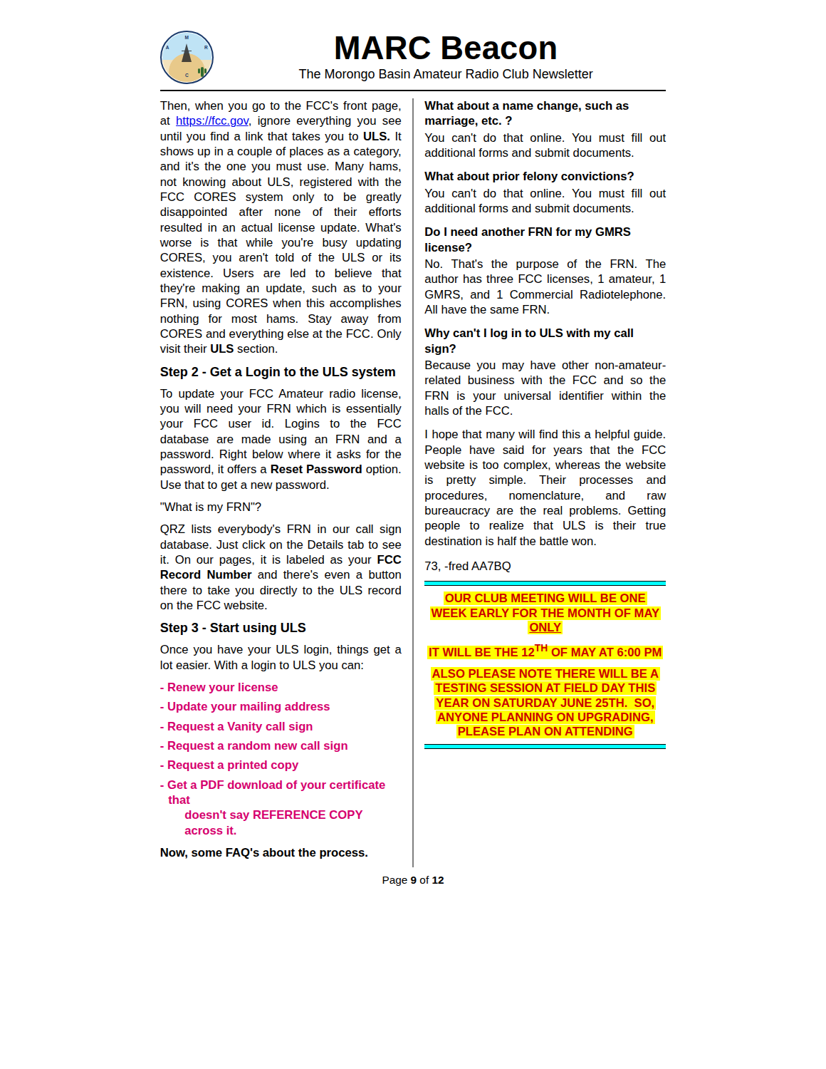M A R C
MARC Beacon
The Morongo Basin Amateur Radio Club Newsletter
Then, when you go to the FCC's front page, at https://fcc.gov, ignore everything you see until you find a link that takes you to ULS. It shows up in a couple of places as a category, and it's the one you must use. Many hams, not knowing about ULS, registered with the FCC CORES system only to be greatly disappointed after none of their efforts resulted in an actual license update. What's worse is that while you're busy updating CORES, you aren't told of the ULS or its existence. Users are led to believe that they're making an update, such as to your FRN, using CORES when this accomplishes nothing for most hams. Stay away from CORES and everything else at the FCC. Only visit their ULS section.
Step 2 - Get a Login to the ULS system
To update your FCC Amateur radio license, you will need your FRN which is essentially your FCC user id. Logins to the FCC database are made using an FRN and a password. Right below where it asks for the password, it offers a Reset Password option. Use that to get a new password.
"What is my FRN"?
QRZ lists everybody's FRN in our call sign database. Just click on the Details tab to see it. On our pages, it is labeled as your FCC Record Number and there's even a button there to take you directly to the ULS record on the FCC website.
Step 3 - Start using ULS
Once you have your ULS login, things get a lot easier. With a login to ULS you can:
- Renew your license
- Update your mailing address
- Request a Vanity call sign
- Request a random new call sign
- Request a printed copy
- Get a PDF download of your certificate thatdoesn't say REFERENCE COPY across it.
Now, some FAQ's about the process.
What about a name change, such as marriage, etc. ?
You can't do that online. You must fill out additional forms and submit documents.
What about prior felony convictions?
You can't do that online. You must fill out additional forms and submit documents.
Do I need another FRN for my GMRS license?
No. That's the purpose of the FRN. The author has three FCC licenses, 1 amateur, 1 GMRS, and 1 Commercial Radiotelephone. All have the same FRN.
Why can't I log in to ULS with my call sign?
Because you may have other non-amateur-related business with the FCC and so the FRN is your universal identifier within the halls of the FCC.
I hope that many will find this a helpful guide. People have said for years that the FCC website is too complex, whereas the website is pretty simple. Their processes and procedures, nomenclature, and raw bureaucracy are the real problems. Getting people to realize that ULS is their true destination is half the battle won.
73, -fred AA7BQ
OUR CLUB MEETING WILL BE ONE WEEK EARLY FOR THE MONTH OF MAY ONLY
IT WILL BE THE 12TH OF MAY AT 6:00 PM
ALSO PLEASE NOTE THERE WILL BE A TESTING SESSION AT FIELD DAY THIS YEAR ON SATURDAY JUNE 25TH. SO, ANYONE PLANNING ON UPGRADING, PLEASE PLAN ON ATTENDING
Page 9 of 12